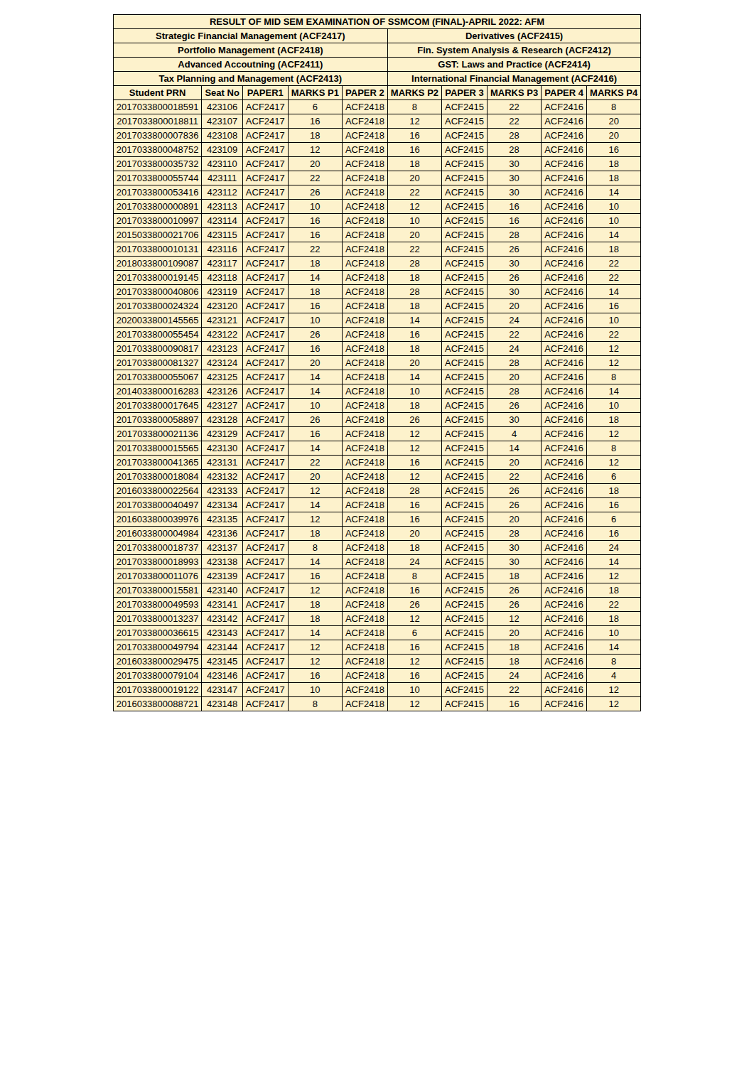| RESULT OF MID SEM EXAMINATION OF SSMCOM (FINAL)-APRIL 2022: AFM |
| Strategic Financial Management (ACF2417) | Derivatives (ACF2415) |
| Portfolio Management (ACF2418) | Fin. System Analysis & Research (ACF2412) |
| Advanced Accoutning (ACF2411) | GST: Laws and Practice (ACF2414) |
| Tax Planning and Management (ACF2413) | International Financial Management (ACF2416) |
| Student PRN | Seat No | PAPER1 | MARKS P1 | PAPER 2 | MARKS P2 | PAPER 3 | MARKS P3 | PAPER 4 | MARKS P4 |
| 2017033800018591 | 423106 | ACF2417 | 6 | ACF2418 | 8 | ACF2415 | 22 | ACF2416 | 8 |
| 2017033800018811 | 423107 | ACF2417 | 16 | ACF2418 | 12 | ACF2415 | 22 | ACF2416 | 20 |
| 2017033800007836 | 423108 | ACF2417 | 18 | ACF2418 | 16 | ACF2415 | 28 | ACF2416 | 20 |
| 2017033800048752 | 423109 | ACF2417 | 12 | ACF2418 | 16 | ACF2415 | 28 | ACF2416 | 16 |
| 2017033800035732 | 423110 | ACF2417 | 20 | ACF2418 | 18 | ACF2415 | 30 | ACF2416 | 18 |
| 2017033800055744 | 423111 | ACF2417 | 22 | ACF2418 | 20 | ACF2415 | 30 | ACF2416 | 18 |
| 2017033800053416 | 423112 | ACF2417 | 26 | ACF2418 | 22 | ACF2415 | 30 | ACF2416 | 14 |
| 2017033800000891 | 423113 | ACF2417 | 10 | ACF2418 | 12 | ACF2415 | 16 | ACF2416 | 10 |
| 2017033800010997 | 423114 | ACF2417 | 16 | ACF2418 | 10 | ACF2415 | 16 | ACF2416 | 10 |
| 2015033800021706 | 423115 | ACF2417 | 16 | ACF2418 | 20 | ACF2415 | 28 | ACF2416 | 14 |
| 2017033800010131 | 423116 | ACF2417 | 22 | ACF2418 | 22 | ACF2415 | 26 | ACF2416 | 18 |
| 2018033800109087 | 423117 | ACF2417 | 18 | ACF2418 | 28 | ACF2415 | 30 | ACF2416 | 22 |
| 2017033800019145 | 423118 | ACF2417 | 14 | ACF2418 | 18 | ACF2415 | 26 | ACF2416 | 22 |
| 2017033800040806 | 423119 | ACF2417 | 18 | ACF2418 | 28 | ACF2415 | 30 | ACF2416 | 14 |
| 2017033800024324 | 423120 | ACF2417 | 16 | ACF2418 | 18 | ACF2415 | 20 | ACF2416 | 16 |
| 2020033800145565 | 423121 | ACF2417 | 10 | ACF2418 | 14 | ACF2415 | 24 | ACF2416 | 10 |
| 2017033800055454 | 423122 | ACF2417 | 26 | ACF2418 | 16 | ACF2415 | 22 | ACF2416 | 22 |
| 2017033800090817 | 423123 | ACF2417 | 16 | ACF2418 | 18 | ACF2415 | 24 | ACF2416 | 12 |
| 2017033800081327 | 423124 | ACF2417 | 20 | ACF2418 | 20 | ACF2415 | 28 | ACF2416 | 12 |
| 2017033800055067 | 423125 | ACF2417 | 14 | ACF2418 | 14 | ACF2415 | 20 | ACF2416 | 8 |
| 2014033800016283 | 423126 | ACF2417 | 14 | ACF2418 | 10 | ACF2415 | 28 | ACF2416 | 14 |
| 2017033800017645 | 423127 | ACF2417 | 10 | ACF2418 | 18 | ACF2415 | 26 | ACF2416 | 10 |
| 2017033800058897 | 423128 | ACF2417 | 26 | ACF2418 | 26 | ACF2415 | 30 | ACF2416 | 18 |
| 2017033800021136 | 423129 | ACF2417 | 16 | ACF2418 | 12 | ACF2415 | 4 | ACF2416 | 12 |
| 2017033800015565 | 423130 | ACF2417 | 14 | ACF2418 | 12 | ACF2415 | 14 | ACF2416 | 8 |
| 2017033800041365 | 423131 | ACF2417 | 22 | ACF2418 | 16 | ACF2415 | 20 | ACF2416 | 12 |
| 2017033800018084 | 423132 | ACF2417 | 20 | ACF2418 | 12 | ACF2415 | 22 | ACF2416 | 6 |
| 2016033800022564 | 423133 | ACF2417 | 12 | ACF2418 | 28 | ACF2415 | 26 | ACF2416 | 18 |
| 2017033800040497 | 423134 | ACF2417 | 14 | ACF2418 | 16 | ACF2415 | 26 | ACF2416 | 16 |
| 2016033800039976 | 423135 | ACF2417 | 12 | ACF2418 | 16 | ACF2415 | 20 | ACF2416 | 6 |
| 2016033800004984 | 423136 | ACF2417 | 18 | ACF2418 | 20 | ACF2415 | 28 | ACF2416 | 16 |
| 2017033800018737 | 423137 | ACF2417 | 8 | ACF2418 | 18 | ACF2415 | 30 | ACF2416 | 24 |
| 2017033800018993 | 423138 | ACF2417 | 14 | ACF2418 | 24 | ACF2415 | 30 | ACF2416 | 14 |
| 2017033800011076 | 423139 | ACF2417 | 16 | ACF2418 | 8 | ACF2415 | 18 | ACF2416 | 12 |
| 2017033800015581 | 423140 | ACF2417 | 12 | ACF2418 | 16 | ACF2415 | 26 | ACF2416 | 18 |
| 2017033800049593 | 423141 | ACF2417 | 18 | ACF2418 | 26 | ACF2415 | 26 | ACF2416 | 22 |
| 2017033800013237 | 423142 | ACF2417 | 18 | ACF2418 | 12 | ACF2415 | 12 | ACF2416 | 18 |
| 2017033800036615 | 423143 | ACF2417 | 14 | ACF2418 | 6 | ACF2415 | 20 | ACF2416 | 10 |
| 2017033800049794 | 423144 | ACF2417 | 12 | ACF2418 | 16 | ACF2415 | 18 | ACF2416 | 14 |
| 2016033800029475 | 423145 | ACF2417 | 12 | ACF2418 | 12 | ACF2415 | 18 | ACF2416 | 8 |
| 2017033800079104 | 423146 | ACF2417 | 16 | ACF2418 | 16 | ACF2415 | 24 | ACF2416 | 4 |
| 2017033800019122 | 423147 | ACF2417 | 10 | ACF2418 | 10 | ACF2415 | 22 | ACF2416 | 12 |
| 2016033800088721 | 423148 | ACF2417 | 8 | ACF2418 | 12 | ACF2415 | 16 | ACF2416 | 12 |